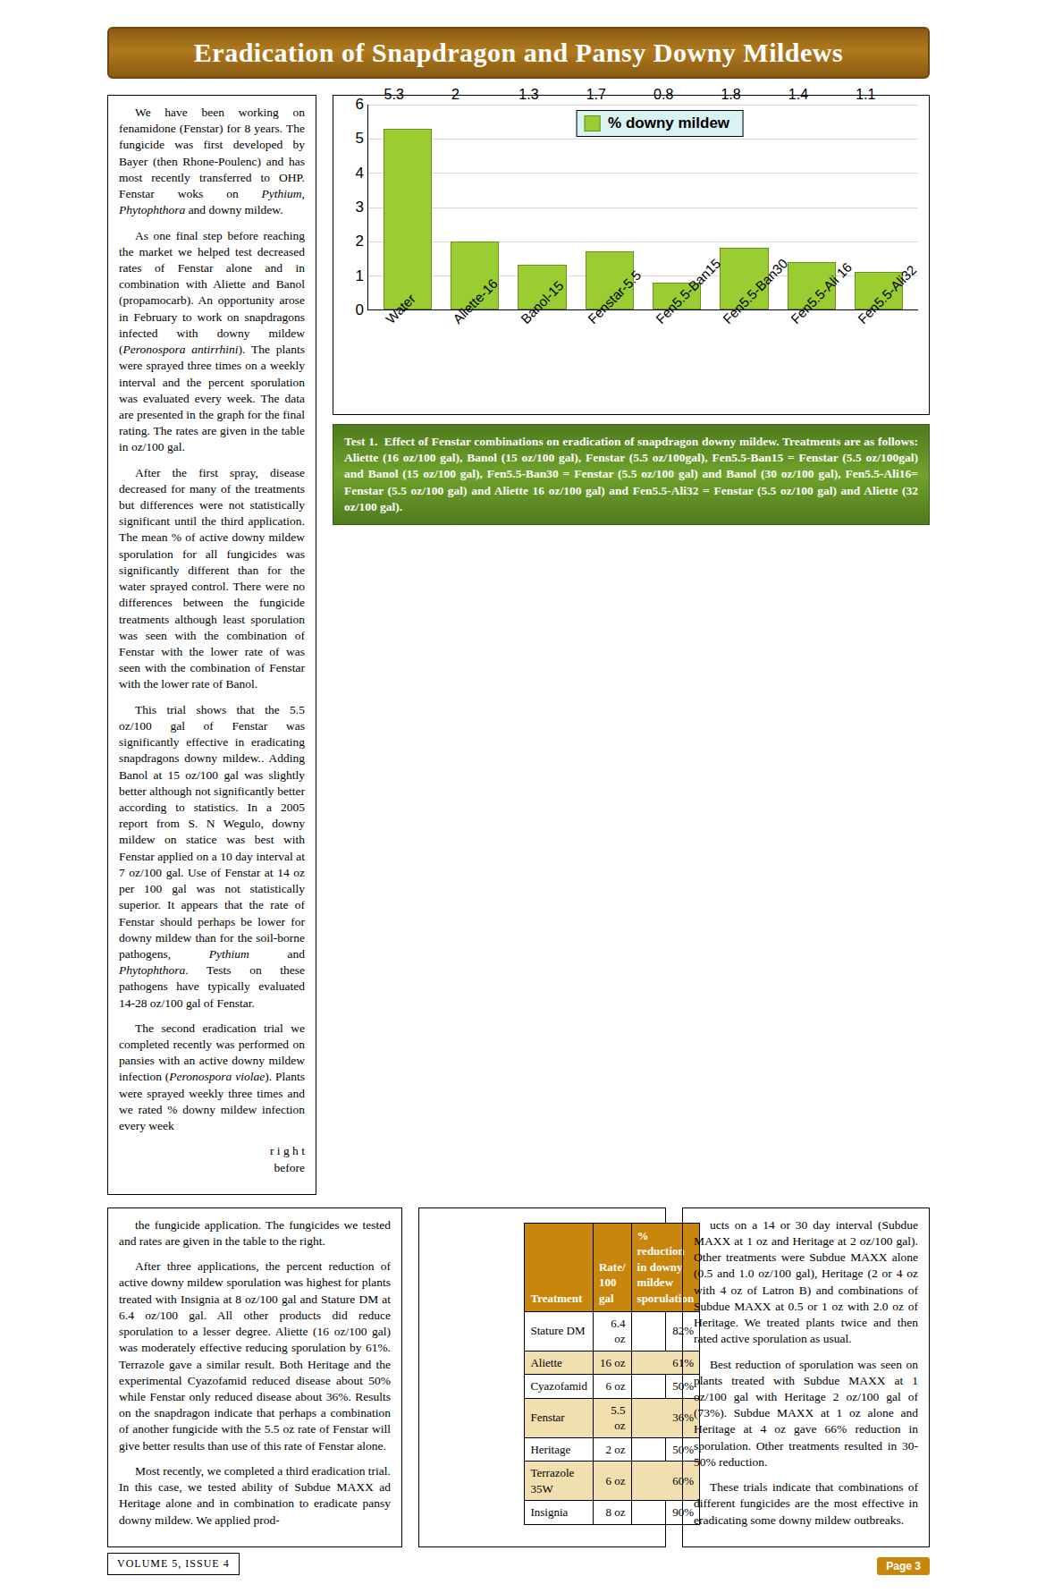Eradication of Snapdragon and Pansy Downy Mildews
We have been working on fenamidone (Fenstar) for 8 years. The fungicide was first developed by Bayer (then Rhone-Poulenc) and has most recently transferred to OHP. Fenstar woks on Pythium, Phytophthora and downy mildew.
As one final step before reaching the market we helped test decreased rates of Fenstar alone and in combination with Aliette and Banol (propamocarb). An opportunity arose in February to work on snapdragons infected with downy mildew (Peronospora antirrhini). The plants were sprayed three times on a weekly interval and the percent sporulation was evaluated every week. The data are presented in the graph for the final rating. The rates are given in the table in oz/100 gal.
After the first spray, disease decreased for many of the treatments but differences were not statistically significant until the third application. The mean % of active downy mildew sporulation for all fungicides was significantly different than for the water sprayed control. There were no differences between the fungicide treatments although least sporulation was seen with the combination of Fenstar with the lower rate of was seen with the combination of Fenstar with the lower rate of Banol.
This trial shows that the 5.5 oz/100 gal of Fenstar was significantly effective in eradicating snapdragons downy mildew.. Adding Banol at 15 oz/100 gal was slightly better although not significantly better according to statistics. In a 2005 report from S. N Wegulo, downy mildew on statice was best with Fenstar applied on a 10 day interval at 7 oz/100 gal. Use of Fenstar at 14 oz per 100 gal was not statistically superior. It appears that the rate of Fenstar should perhaps be lower for downy mildew than for the soil-borne pathogens, Pythium and Phytophthora. Tests on these pathogens have typically evaluated 14-28 oz/100 gal of Fenstar.
The second eradication trial we completed recently was performed on pansies with an active downy mildew infection (Peronospora violae). Plants were sprayed weekly three times and we rated % downy mildew infection every week
r i g h t
before
6 5 4 3 2 1 0
% downy mildew
5.3
2
1.3
1.7
0.8
1.8
1.4
1.1
Water
Aliette-16
Banol-15
Fenstar-5.5
Fen5.5-Ban15
Fen5.5-Ban30
Fen5.5-Ali 16
Fen5.5-Ali32
Test 1. Effect of Fenstar combinations on eradication of snapdragon downy mildew. Treatments are as follows: Aliette (16 oz/100 gal), Banol (15 oz/100 gal), Fenstar (5.5 oz/100gal), Fen5.5-Ban15 = Fenstar (5.5 oz/100gal) and Banol (15 oz/100 gal), Fen5.5-Ban30 = Fenstar (5.5 oz/100 gal) and Banol (30 oz/100 gal), Fen5.5-Ali16= Fenstar (5.5 oz/100 gal) and Aliette 16 oz/100 gal) and Fen5.5-Ali32 = Fenstar (5.5 oz/100 gal) and Aliette (32 oz/100 gal).
the fungicide application. The fungicides we tested and rates are given in the table to the right.
After three applications, the percent reduction of active downy mildew sporulation was highest for plants treated with Insignia at 8 oz/100 gal and Stature DM at 6.4 oz/100 gal. All other products did reduce sporulation to a lesser degree. Aliette (16 oz/100 gal) was moderately effective reducing sporulation by 61%. Terrazole gave a similar result. Both Heritage and the experimental Cyazofamid reduced disease about 50% while Fenstar only reduced disease about 36%. Results on the snapdragon indicate that perhaps a combination of another fungicide with the 5.5 oz rate of Fenstar will give better results than use of this rate of Fenstar alone.
Most recently, we completed a third eradication trial. In this case, we tested ability of Subdue MAXX ad Heritage alone and in combination to eradicate pansy downy mildew. We applied prod-
| Treatment | Rate/ 100 gal | % reduction in downy mildew sporulation |
| --- | --- | --- |
| Stature DM | 6.4 oz | 82% |
| Aliette | 16 oz | 61% |
| Cyazofamid | 6 oz | 50% |
| Fenstar | 5.5 oz | 36% |
| Heritage | 2 oz | 50% |
| Terrazole 35W | 6 oz | 60% |
| Insignia | 8 oz | 90% |
ucts on a 14 or 30 day interval (Subdue MAXX at 1 oz and Heritage at 2 oz/100 gal). Other treatments were Subdue MAXX alone (0.5 and 1.0 oz/100 gal), Heritage (2 or 4 oz with 4 oz of Latron B) and combinations of Subdue MAXX at 0.5 or 1 oz with 2.0 oz of Heritage. We treated plants twice and then rated active sporulation as usual.
Best reduction of sporulation was seen on plants treated with Subdue MAXX at 1 oz/100 gal with Heritage 2 oz/100 gal of (73%). Subdue MAXX at 1 oz alone and Heritage at 4 oz gave 66% reduction in sporulation. Other treatments resulted in 30-50% reduction.
These trials indicate that combinations of different fungicides are the most effective in eradicating some downy mildew outbreaks.
VOLUME 5, ISSUE 4
Page 3